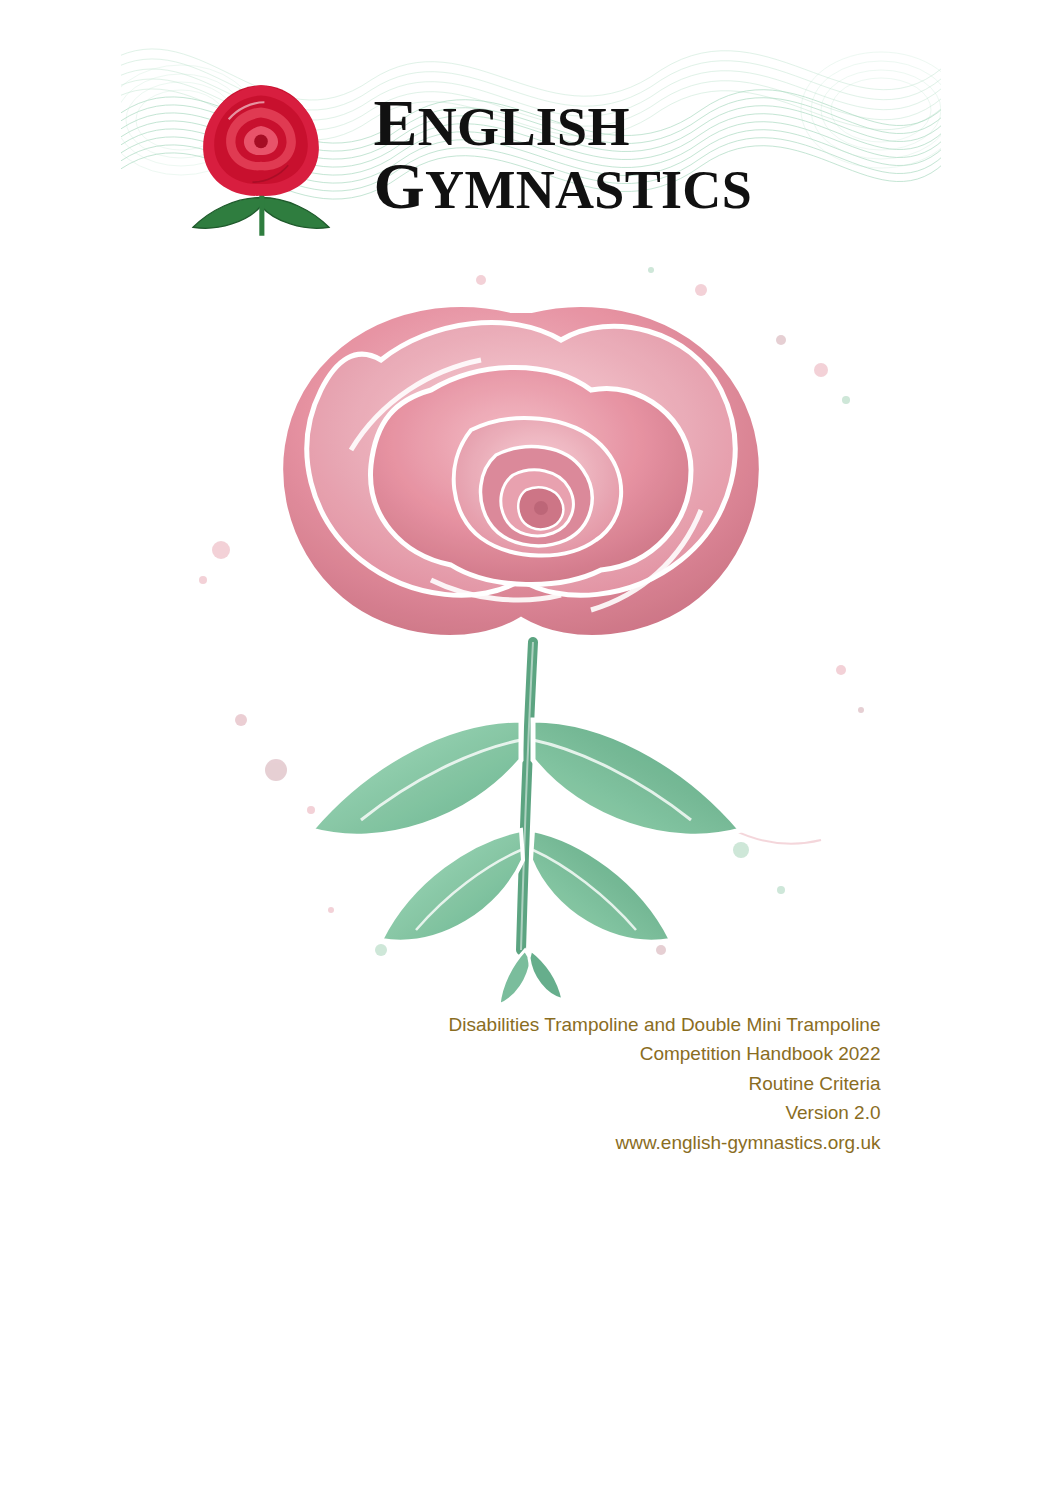English Gymnastics
Disabilities Trampoline and Double Mini Trampoline
Competition Handbook 2022
Routine Criteria
Version 2.0
www.english-gymnastics.org.uk